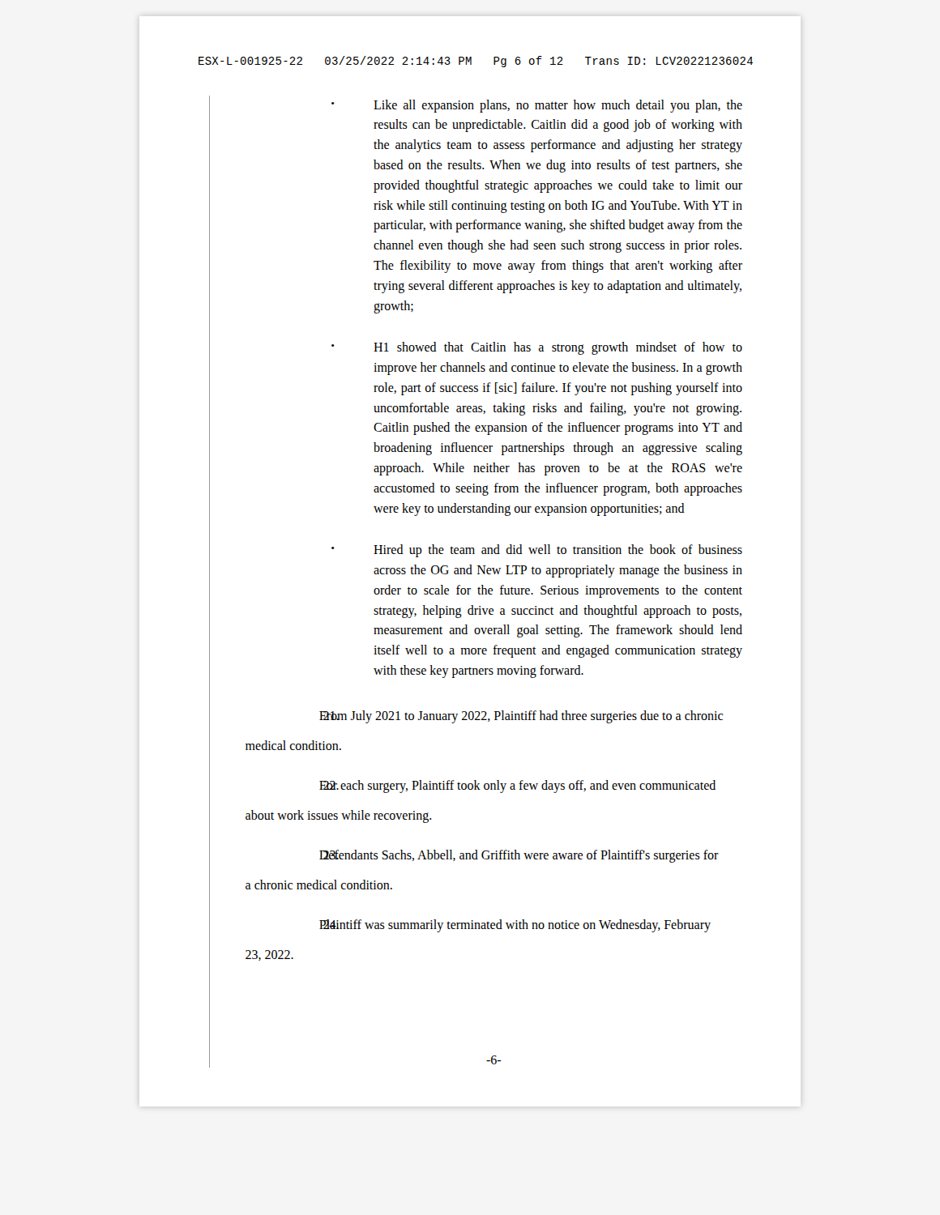ESX-L-001925-22 03/25/2022 2:14:43 PM Pg 6 of 12 Trans ID: LCV20221236024
Like all expansion plans, no matter how much detail you plan, the results can be unpredictable. Caitlin did a good job of working with the analytics team to assess performance and adjusting her strategy based on the results. When we dug into results of test partners, she provided thoughtful strategic approaches we could take to limit our risk while still continuing testing on both IG and YouTube. With YT in particular, with performance waning, she shifted budget away from the channel even though she had seen such strong success in prior roles. The flexibility to move away from things that aren't working after trying several different approaches is key to adaptation and ultimately, growth;
H1 showed that Caitlin has a strong growth mindset of how to improve her channels and continue to elevate the business. In a growth role, part of success if [sic] failure. If you're not pushing yourself into uncomfortable areas, taking risks and failing, you're not growing. Caitlin pushed the expansion of the influencer programs into YT and broadening influencer partnerships through an aggressive scaling approach. While neither has proven to be at the ROAS we're accustomed to seeing from the influencer program, both approaches were key to understanding our expansion opportunities; and
Hired up the team and did well to transition the book of business across the OG and New LTP to appropriately manage the business in order to scale for the future. Serious improvements to the content strategy, helping drive a succinct and thoughtful approach to posts, measurement and overall goal setting. The framework should lend itself well to a more frequent and engaged communication strategy with these key partners moving forward.
21. From July 2021 to January 2022, Plaintiff had three surgeries due to a chronic
medical condition.
22. For each surgery, Plaintiff took only a few days off, and even communicated
about work issues while recovering.
23. Defendants Sachs, Abbell, and Griffith were aware of Plaintiff's surgeries for
a chronic medical condition.
24. Plaintiff was summarily terminated with no notice on Wednesday, February
23, 2022.
-6-